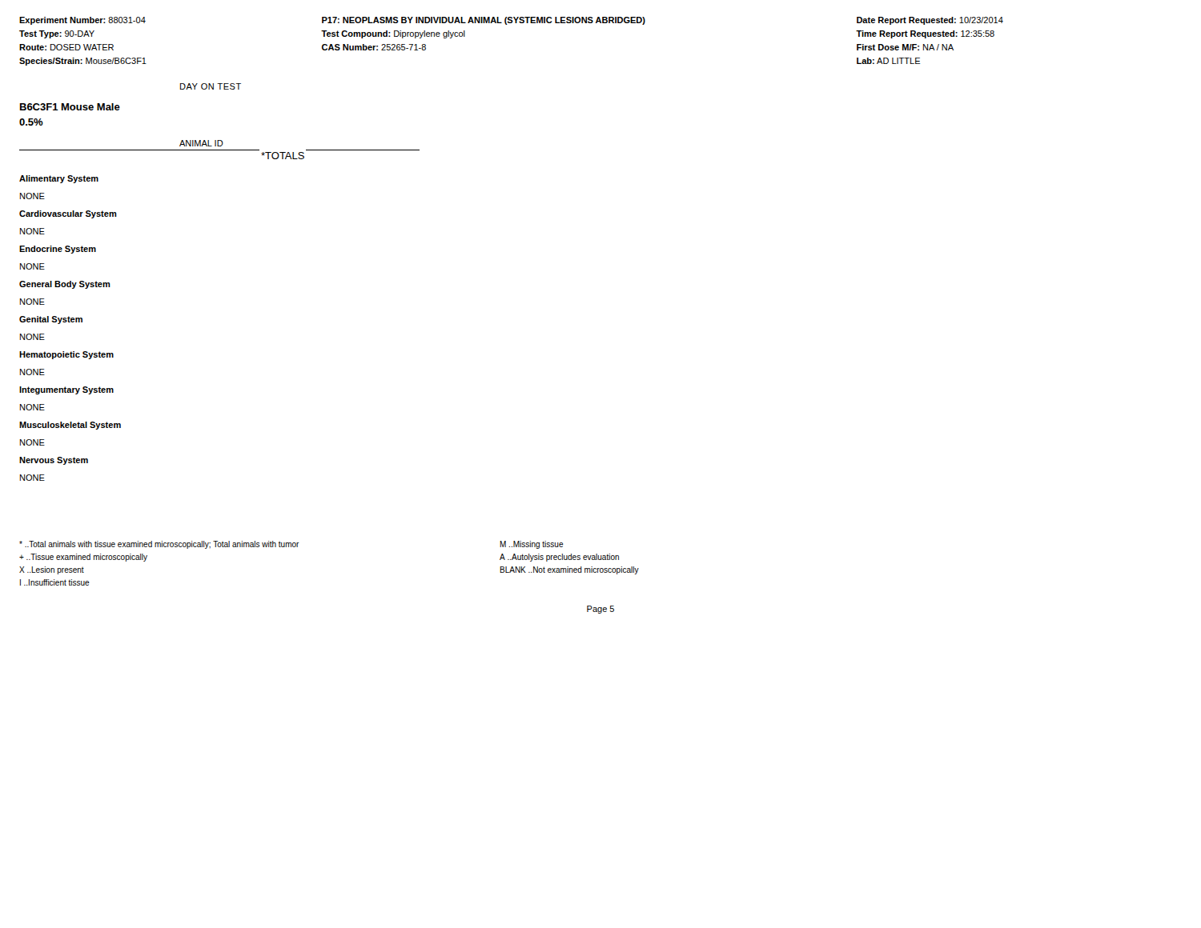| Experiment Number: 88031-04 | P17: NEOPLASMS BY INDIVIDUAL ANIMAL (SYSTEMIC LESIONS ABRIDGED) | Date Report Requested: 10/23/2014 |
| Test Type: 90-DAY | Test Compound: Dipropylene glycol | Time Report Requested: 12:35:58 |
| Route: DOSED WATER | CAS Number: 25265-71-8 | First Dose M/F: NA / NA |
| Species/Strain: Mouse/B6C3F1 | | Lab: AD LITTLE |
DAY ON TEST
B6C3F1 Mouse Male
0.5%
ANIMAL ID
*TOTALS
Alimentary System
NONE
Cardiovascular System
NONE
Endocrine System
NONE
General Body System
NONE
Genital System
NONE
Hematopoietic System
NONE
Integumentary System
NONE
Musculoskeletal System
NONE
Nervous System
NONE
* ..Total animals with tissue examined microscopically; Total animals with tumor
+ ..Tissue examined microscopically
X ..Lesion present
I ..Insufficient tissue
M ..Missing tissue
A ..Autolysis precludes evaluation
BLANK ..Not examined microscopically
Page 5